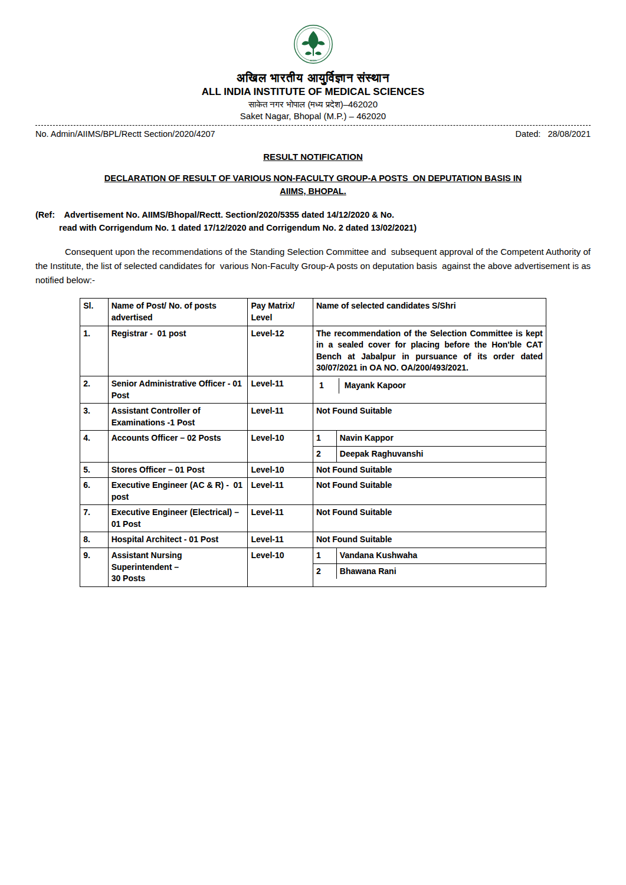AIIMS
अखिल भारतीय आयुर्विज्ञान संस्थान
ALL INDIA INSTITUTE OF MEDICAL SCIENCES
साकेत नगर भोपाल (मध्य प्रदेश)–462020
Saket Nagar, Bhopal (M.P.) – 462020
No. Admin/AIIMS/BPL/Rectt Section/2020/4207 Dated: 28/08/2021
RESULT NOTIFICATION
DECLARATION OF RESULT OF VARIOUS NON-FACULTY GROUP-A POSTS ON DEPUTATION BASIS IN AIIMS, BHOPAL.
(Ref: Advertisement No. AIIMS/Bhopal/Rectt. Section/2020/5355 dated 14/12/2020 & No. read with Corrigendum No. 1 dated 17/12/2020 and Corrigendum No. 2 dated 13/02/2021)
Consequent upon the recommendations of the Standing Selection Committee and subsequent approval of the Competent Authority of the Institute, the list of selected candidates for various Non-Faculty Group-A posts on deputation basis against the above advertisement is as notified below:-
| Sl. | Name of Post/ No. of posts advertised | Pay Matrix/ Level | Name of selected candidates S/Shri |
| --- | --- | --- | --- |
| 1. | Registrar - 01 post | Level-12 | The recommendation of the Selection Committee is kept in a sealed cover for placing before the Hon'ble CAT Bench at Jabalpur in pursuance of its order dated 30/07/2021 in OA NO. OA/200/493/2021. |
| 2. | Senior Administrative Officer - 01 Post | Level-11 | / 1 / Mayank Kapoor / |
| 3. | Assistant Controller of Examinations -1 Post | Level-11 | Not Found Suitable |
| 4. | Accounts Officer – 02 Posts | Level-10 | / 1 / Navin Kappor / / 2 / Deepak Raghuvanshi / |
| 5. | Stores Officer – 01 Post | Level-10 | Not Found Suitable |
| 6. | Executive Engineer (AC & R) - 01 post | Level-11 | Not Found Suitable |
| 7. | Executive Engineer (Electrical) – 01 Post | Level-11 | Not Found Suitable |
| 8. | Hospital Architect - 01 Post | Level-11 | Not Found Suitable |
| 9. | Assistant Nursing Superintendent – 30 Posts | Level-10 | / 1 / Vandana Kushwaha / / 2 / Bhawana Rani / |